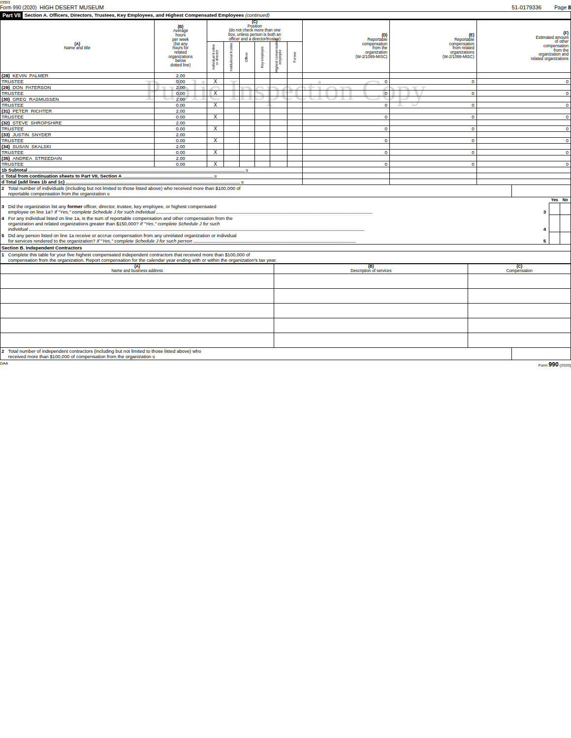Public Inspection Copy
03503
Form 990 (2020)
HIGH DESERT MUSEUM
51-0179336
Page 8
Part VII
Section A. Officers, Directors, Trustees, Key Employees, and Highest Compensated Employees (continued)
| (A) Name and title | (B) Average hours per week (list any hours for related organizations below dotted line) | (C) Position (do not check more than one box, unless person is both an officer and a director/trustee) | (D) Reportable compensation from the organization (W-2/1099-MISC) | (E) Reportable compensation from related organizations (W-2/1099-MISC) | (F) Estimated amount of other compensation from the organization and related organizations |
| Individual trustee or director | Institutional trustee | Officer | Key employee | Highest compensated employee | Former |
| (28) KEVIN PALMER | 2.00 | | | | | | | | | |
| TRUSTEE | 0.00 | X | | | | | | 0 | 0 | 0 |
| (29) DON PATERSON | 2.00 | | | | | | | | | |
| TRUSTEE | 0.00 | X | | | | | | 0 | 0 | 0 |
| (30) GREG RASMUSSEN | 2.00 | | | | | | | | | |
| TRUSTEE | 0.00 | X | | | | | | 0 | 0 | 0 |
| (31) PETER RICHTER | 2.00 | | | | | | | | | |
| TRUSTEE | 0.00 | X | | | | | | 0 | 0 | 0 |
| (32) STEVE SHROPSHIRE | 2.00 | | | | | | | | | |
| TRUSTEE | 0.00 | X | | | | | | 0 | 0 | 0 |
| (33) JUSTIN SNYDER | 2.00 | | | | | | | | | |
| TRUSTEE | 0.00 | X | | | | | | 0 | 0 | 0 |
| (34) SUSAN SKALSKI | 2.00 | | | | | | | | | |
| TRUSTEE | 0.00 | X | | | | | | 0 | 0 | 0 |
| (35) ANDREA STREEDAIN | 2.00 | | | | | | | | | |
| TRUSTEE | 0.00 | X | | | | | | 0 | 0 | 0 |
| 1b Subtotal u | | | |
| c Total from continuation sheets to Part VII, Section A u | | | |
| d Total (add lines 1b and 1c) u | | | |
| 2 | Total number of individuals (including but not limited to those listed above) who received more than $100,000 of reportable compensation from the organization u | |
| | | Yes | No |
| 3 | Did the organization list any former officer, director, trustee, key employee, or highest compensated employee on line 1a? If "Yes," complete Schedule J for such individual 3 | | |
| 4 | For any individual listed on line 1a, is the sum of reportable compensation and other compensation from the organization and related organizations greater than $150,000? If "Yes," complete Schedule J for such individual 4 | | |
| 5 | Did any person listed on line 1a receive or accrue compensation from any unrelated organization or individual for services rendered to the organization? If "Yes," complete Schedule J for such person 5 | | |
Section B. Independent Contractors
| 1 | Complete this table for your five highest compensated independent contractors that received more than $100,000 of compensation from the organization. Report compensation for the calendar year ending with or within the organization's tax year. |
| (A) Name and business address | (B) Description of services | (C) Compensation |
| 2 | Total number of independent contractors (including but not limited to those listed above) who received more than $100,000 of compensation from the organization u | |
DAA
Form 990 (2020)